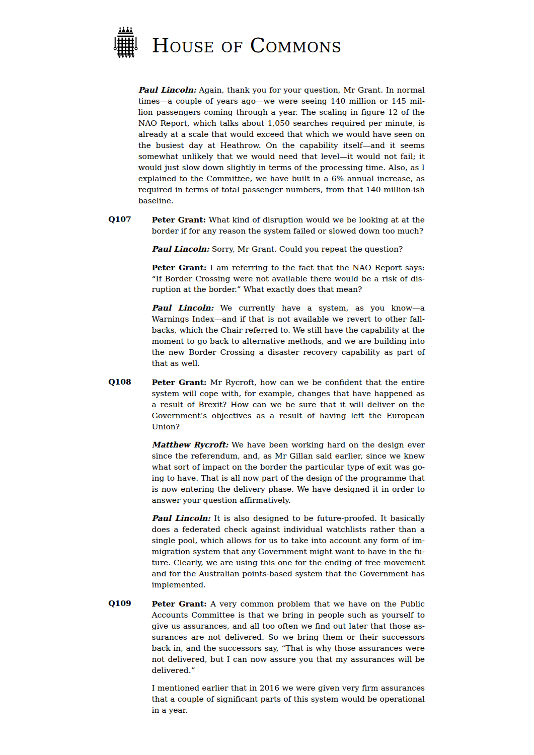House of Commons
Paul Lincoln: Again, thank you for your question, Mr Grant. In normal times—a couple of years ago—we were seeing 140 million or 145 million passengers coming through a year. The scaling in figure 12 of the NAO Report, which talks about 1,050 searches required per minute, is already at a scale that would exceed that which we would have seen on the busiest day at Heathrow. On the capability itself—and it seems somewhat unlikely that we would need that level—it would not fail; it would just slow down slightly in terms of the processing time. Also, as I explained to the Committee, we have built in a 6% annual increase, as required in terms of total passenger numbers, from that 140 million-ish baseline.
Q107
Peter Grant: What kind of disruption would we be looking at at the border if for any reason the system failed or slowed down too much?
Paul Lincoln: Sorry, Mr Grant. Could you repeat the question?
Peter Grant: I am referring to the fact that the NAO Report says: “If Border Crossing were not available there would be a risk of disruption at the border.” What exactly does that mean?
Paul Lincoln: We currently have a system, as you know—a Warnings Index—and if that is not available we revert to other fallbacks, which the Chair referred to. We still have the capability at the moment to go back to alternative methods, and we are building into the new Border Crossing a disaster recovery capability as part of that as well.
Q108
Peter Grant: Mr Rycroft, how can we be confident that the entire system will cope with, for example, changes that have happened as a result of Brexit? How can we be sure that it will deliver on the Government’s objectives as a result of having left the European Union?
Matthew Rycroft: We have been working hard on the design ever since the referendum, and, as Mr Gillan said earlier, since we knew what sort of impact on the border the particular type of exit was going to have. That is all now part of the design of the programme that is now entering the delivery phase. We have designed it in order to answer your question affirmatively.
Paul Lincoln: It is also designed to be future-proofed. It basically does a federated check against individual watchlists rather than a single pool, which allows for us to take into account any form of immigration system that any Government might want to have in the future. Clearly, we are using this one for the ending of free movement and for the Australian points-based system that the Government has implemented.
Q109
Peter Grant: A very common problem that we have on the Public Accounts Committee is that we bring in people such as yourself to give us assurances, and all too often we find out later that those assurances are not delivered. So we bring them or their successors back in, and the successors say, “That is why those assurances were not delivered, but I can now assure you that my assurances will be delivered.”
I mentioned earlier that in 2016 we were given very firm assurances that a couple of significant parts of this system would be operational in a year.